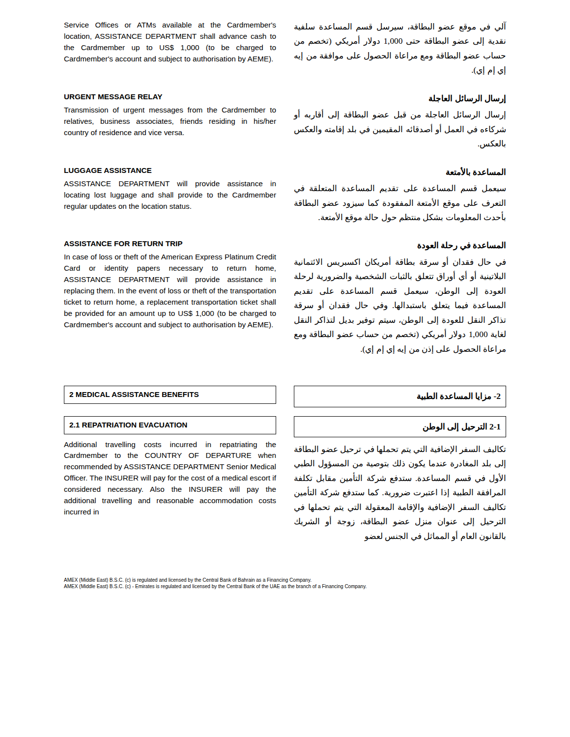| Service Offices or ATMs available at the Cardmember's location, ASSISTANCE DEPARTMENT shall advance cash to the Cardmember up to US$ 1,000 (to be charged to Cardmember's account and subject to authorisation by AEME). | | آلي في موقع عضو البطاقة، سيرسل قسم المساعدة سلفية نقدية إلى عضو البطاقة حتى 1,000 دولار أمريكي (تخصم من حساب عضو البطاقة ومع مراعاة الحصول على موافقة من إيه إي إم إي). |
| Urgent Message Relay Transmission of urgent messages from the Cardmember to relatives, business associates, friends residing in his/her country of residence and vice versa. | | إرسال الرسائل العاجلة إرسال الرسائل العاجلة من قبل عضو البطاقة إلى أقاربه أو شركاءه في العمل أو أصدقائه المقيمين في بلد إقامته والعكس بالعكس. |
| Luggage Assistance ASSISTANCE DEPARTMENT will provide assistance in locating lost luggage and shall provide to the Cardmember regular updates on the location status. | | المساعدة بالأمتعة سيعمل قسم المساعدة على تقديم المساعدة المتعلقة في التعرف على موقع الأمتعة المفقودة كما سيزود عضو البطاقة بأحدث المعلومات بشكل منتظم حول حالة موقع الأمتعة. |
| Assistance for Return Trip In case of loss or theft of the American Express Platinum Credit Card or identity papers necessary to return home, ASSISTANCE DEPARTMENT will provide assistance in replacing them. In the event of loss or theft of the transportation ticket to return home, a replacement transportation ticket shall be provided for an amount up to US$ 1,000 (to be charged to Cardmember's account and subject to authorisation by AEME). | | المساعدة في رحلة العودة في حال فقدان أو سرقة بطاقة أمريكان اكسبريس الائتمانية البلاتينية أو أي أوراق تتعلق بالثبات الشخصية والضرورية لرحلة العودة إلى الوطن، سيعمل قسم المساعدة على تقديم المساعدة فيما يتعلق باستبدالها. وفي حال فقدان أو سرقة تذاكر النقل للعودة إلى الوطن، سيتم توفير بديل لتذاكر النقل لغاية 1,000 دولار أمريكي (تخصم من حساب عضو البطاقة ومع مراعاة الحصول على إذن من إيه إي إم إي). |
| 2 MEDICAL ASSISTANCE BENEFITS | | 2- مزايا المساعدة الطبية |
| 2.1 REPATRIATION EVACUATION Additional travelling costs incurred in repatriating the Cardmember to the COUNTRY OF DEPARTURE when recommended by ASSISTANCE DEPARTMENT Senior Medical Officer. The INSURER will pay for the cost of a medical escort if considered necessary. Also the INSURER will pay the additional travelling and reasonable accommodation costs incurred in | | 2-1 الترحيل إلى الوطن تكاليف السفر الإضافية التي يتم تحملها في ترحيل عضو البطاقة إلى بلد المغادرة عندما يكون ذلك بتوصية من المسؤول الطبي الأول في قسم المساعدة. ستدفع شركة التأمين مقابل تكلفة المرافقة الطبية إذا اعتبرت ضرورية. كما ستدفع شركة التأمين تكاليف السفر الإضافية والإقامة المعقولة التي يتم تحملها في الترحيل إلى عنوان منزل عضو البطاقة، زوجة أو الشريك بالقانون العام أو المماثل في الجنس لعضو |
AMEX (Middle East) B.S.C. (c) is regulated and licensed by the Central Bank of Bahrain as a Financing Company.
AMEX (Middle East) B.S.C. (c) - Emirates is regulated and licensed by the Central Bank of the UAE as the branch of a Financing Company.